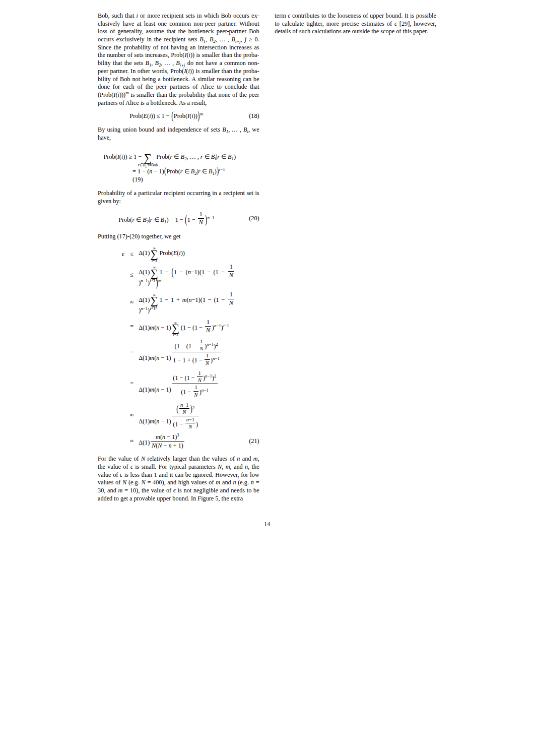Bob, such that i or more recipient sets in which Bob occurs exclusively have at least one common non-peer partner. Without loss of generality, assume that the bottleneck peer-partner Bob occurs exclusively in the recipient sets B1, B2, … , Bi+j, j ≥ 0. Since the probability of not having an intersection increases as the number of sets increases, Prob(I(i)) is smaller than the probability that the sets B1, B2, … , Bi+j do not have a common non-peer partner. In other words, Prob(I(i)) is smaller than the probability of Bob not being a bottleneck. A similar reasoning can be done for each of the peer partners of Alice to conclude that (Prob(I(i)))m is smaller than the probability that none of the peer partners of Alice is a bottleneck. As a result,
Prob(E(i)) ≤ 1 − (Prob(I(i)))m
(18)
By using union bound and independence of sets B1, … , Bi, we have,
Prob(I(i)) ≥ 1 − ∑r∈B1:r≠Bob Prob(r ∈ B2, … , r ∈ Bi|r ∈ B1)
= 1 − (n − 1)(Prob(r ∈ B2|r ∈ B1))i−1 (19)
Probability of a particular recipient occurring in a recipient set is given by:
Prob(r ∈ B2|r ∈ B1) = 1 − (1 − 1 N)n−1
(20)
Putting (17)-(20) together, we get
ϵ
≤
Δ(1)∞∑i=3 Prob(E(i))
≤
Δ(1)∞∑i=31 − (1 − (n−1)(1 − (1 − 1 N)n−1)i−1)m
≈
Δ(1)∞∑i=31 − 1 + m(n−1)(1 − (1 − 1 N)n−1)i−1
=
Δ(1)m(n − 1)∞∑i=3(1 − (1 − 1 N)n−1)i−1
=
Δ(1)m(n − 1)(1 − (1 − 1 N)n−1)21 − 1 + (1 − 1 N)n−1
=
Δ(1)m(n − 1)(1 − (1 − 1 N)n−1)2(1 − 1 N)n−1
≈
Δ(1)m(n − 1)(n−1 N)2(1 − n−1 N)
≈
Δ(1)m(n − 1)3 N(N − n + 1)
(21)
For the value of N relatively larger than the values of n and m, the value of ϵ is small. For typical parameters N, m, and n, the value of ϵ is less than 1 and it can be ignored. However, for low values of N (e.g. N = 400), and high values of m and n (e.g. n = 30, and m = 10), the value of ϵ is not negligible and needs to be added to get a provable upper bound. In Figure 5, the extra
term ϵ contributes to the looseness of upper bound. It is possible to calculate tighter, more precise estimates of ϵ [29], however, details of such calculations are outside the scope of this paper.
14